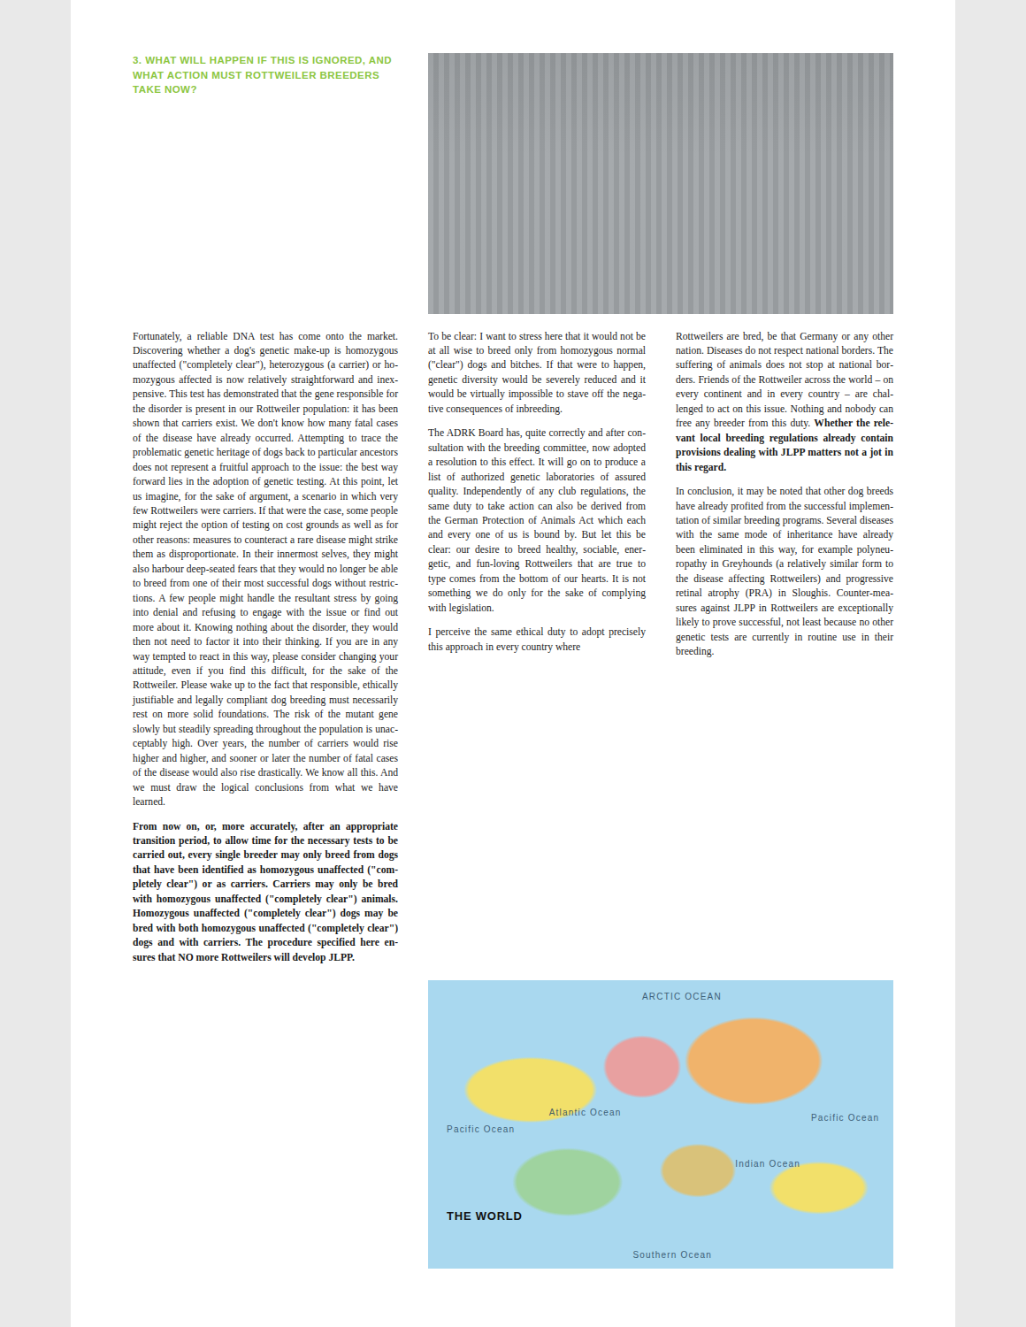3. What will happen if this is ignored, and what action must Rottweiler breeders take now?
Fortunately, a reliable DNA test has come onto the market. Discovering whether a dog's genetic make-up is homozygous unaffected ("completely clear"), heterozygous (a carrier) or homozygous affected is now relatively straightforward and inexpensive. This test has demonstrated that the gene responsible for the disorder is present in our Rottweiler population: it has been shown that carriers exist. We don't know how many fatal cases of the disease have already occurred. Attempting to trace the problematic genetic heritage of dogs back to particular ancestors does not represent a fruitful approach to the issue: the best way forward lies in the adoption of genetic testing. At this point, let us imagine, for the sake of argument, a scenario in which very few Rottweilers were carriers. If that were the case, some people might reject the option of testing on cost grounds as well as for other reasons: measures to counteract a rare disease might strike them as disproportionate. In their innermost selves, they might also harbour deep-seated fears that they would no longer be able to breed from one of their most successful dogs without restrictions. A few people might handle the resultant stress by going into denial and refusing to engage with the issue or find out more about it. Knowing nothing about the disorder, they would then not need to factor it into their thinking. If you are in any way tempted to react in this way, please consider changing your attitude, even if you find this difficult, for the sake of the Rottweiler. Please wake up to the fact that responsible, ethically justifiable and legally compliant dog breeding must necessarily rest on more solid foundations. The risk of the mutant gene slowly but steadily spreading throughout the population is unacceptably high. Over years, the number of carriers would rise higher and higher, and sooner or later the number of fatal cases of the disease would also rise drastically. We know all this. And we must draw the logical conclusions from what we have learned.
From now on, or, more accurately, after an appropriate transition period, to allow time for the necessary tests to be carried out, every single breeder may only breed from dogs that have been identified as homozygous unaffected ("completely clear") or as carriers. Carriers may only be bred with homozygous unaffected ("completely clear") animals. Homozygous unaffected ("completely clear") dogs may be bred with both homozygous unaffected ("completely clear") dogs and with carriers. The procedure specified here ensures that NO more Rottweilers will develop JLPP.
To be clear: I want to stress here that it would not be at all wise to breed only from homozygous normal ("clear") dogs and bitches. If that were to happen, genetic diversity would be severely reduced and it would be virtually impossible to stave off the negative consequences of inbreeding.
The ADRK Board has, quite correctly and after consultation with the breeding committee, now adopted a resolution to this effect. It will go on to produce a list of authorized genetic laboratories of assured quality. Independently of any club regulations, the same duty to take action can also be derived from the German Protection of Animals Act which each and every one of us is bound by. But let this be clear: our desire to breed healthy, sociable, energetic, and fun-loving Rottweilers that are true to type comes from the bottom of our hearts. It is not something we do only for the sake of complying with legislation.
I perceive the same ethical duty to adopt precisely this approach in every country where
Rottweilers are bred, be that Germany or any other nation. Diseases do not respect national borders. The suffering of animals does not stop at national borders. Friends of the Rottweiler across the world – on every continent and in every country – are challenged to act on this issue. Nothing and nobody can free any breeder from this duty. Whether the relevant local breeding regulations already contain provisions dealing with JLPP matters not a jot in this regard.
In conclusion, it may be noted that other dog breeds have already profited from the successful implementation of similar breeding programs. Several diseases with the same mode of inheritance have already been eliminated in this way, for example polyneuropathy in Greyhounds (a relatively similar form to the disease affecting Rottweilers) and progressive retinal atrophy (PRA) in Sloughis. Counter-measures against JLPP in Rottweilers are exceptionally likely to prove successful, not least because no other genetic tests are currently in routine use in their breeding.
ARCTIC OCEAN Atlantic Ocean Pacific Ocean Pacific Ocean Indian Ocean Southern Ocean THE WORLD